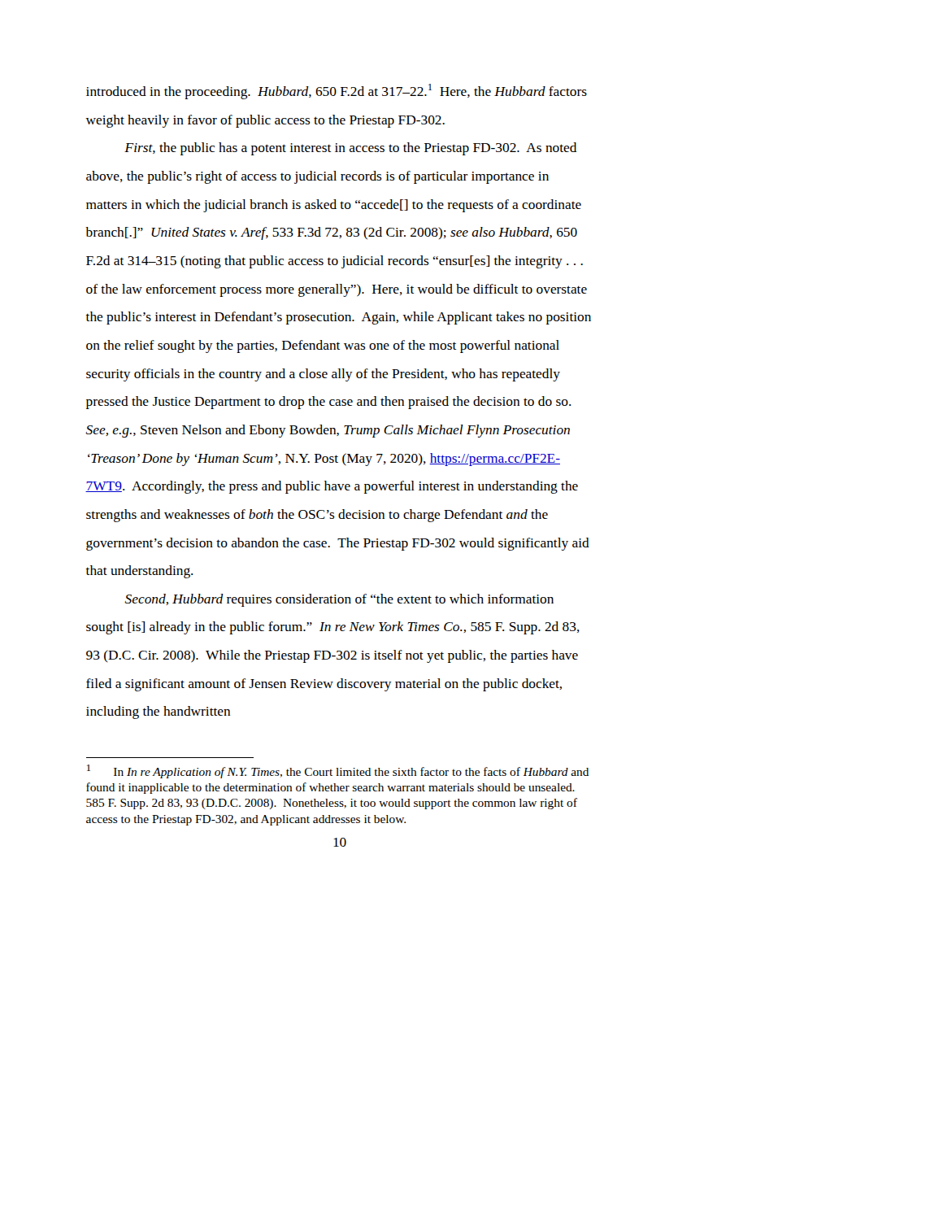introduced in the proceeding. Hubbard, 650 F.2d at 317–22.1 Here, the Hubbard factors weight heavily in favor of public access to the Priestap FD-302.
First, the public has a potent interest in access to the Priestap FD-302. As noted above, the public’s right of access to judicial records is of particular importance in matters in which the judicial branch is asked to “accede[] to the requests of a coordinate branch[.]” United States v. Aref, 533 F.3d 72, 83 (2d Cir. 2008); see also Hubbard, 650 F.2d at 314–315 (noting that public access to judicial records “ensur[es] the integrity . . . of the law enforcement process more generally”). Here, it would be difficult to overstate the public’s interest in Defendant’s prosecution. Again, while Applicant takes no position on the relief sought by the parties, Defendant was one of the most powerful national security officials in the country and a close ally of the President, who has repeatedly pressed the Justice Department to drop the case and then praised the decision to do so. See, e.g., Steven Nelson and Ebony Bowden, Trump Calls Michael Flynn Prosecution ‘Treason’ Done by ‘Human Scum’, N.Y. Post (May 7, 2020), https://perma.cc/PF2E-7WT9. Accordingly, the press and public have a powerful interest in understanding the strengths and weaknesses of both the OSC’s decision to charge Defendant and the government’s decision to abandon the case. The Priestap FD-302 would significantly aid that understanding.
Second, Hubbard requires consideration of “the extent to which information sought [is] already in the public forum.” In re New York Times Co., 585 F. Supp. 2d 83, 93 (D.C. Cir. 2008). While the Priestap FD-302 is itself not yet public, the parties have filed a significant amount of Jensen Review discovery material on the public docket, including the handwritten
1 In In re Application of N.Y. Times, the Court limited the sixth factor to the facts of Hubbard and found it inapplicable to the determination of whether search warrant materials should be unsealed. 585 F. Supp. 2d 83, 93 (D.D.C. 2008). Nonetheless, it too would support the common law right of access to the Priestap FD-302, and Applicant addresses it below.
10